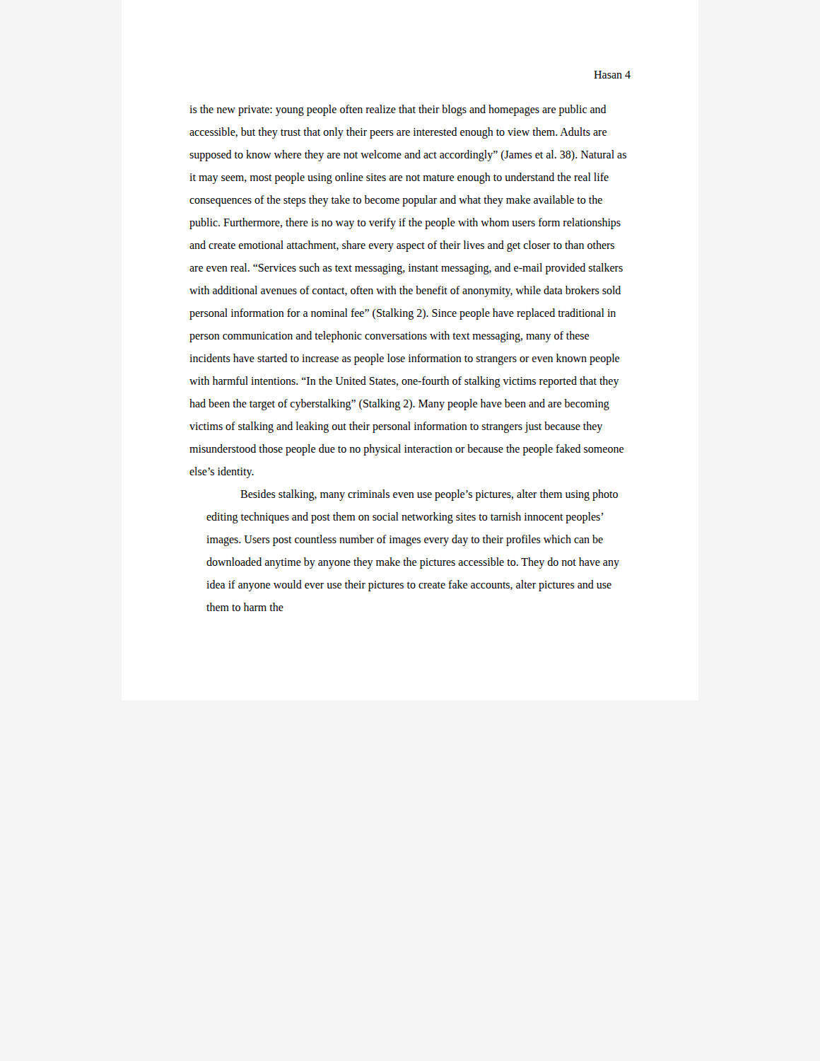Hasan 4
is the new private: young people often realize that their blogs and homepages are public and accessible, but they trust that only their peers are interested enough to view them. Adults are supposed to know where they are not welcome and act accordingly” (James et al. 38). Natural as it may seem, most people using online sites are not mature enough to understand the real life consequences of the steps they take to become popular and what they make available to the public. Furthermore, there is no way to verify if the people with whom users form relationships and create emotional attachment, share every aspect of their lives and get closer to than others are even real. “Services such as text messaging, instant messaging, and e-mail provided stalkers with additional avenues of contact, often with the benefit of anonymity, while data brokers sold personal information for a nominal fee” (Stalking 2). Since people have replaced traditional in person communication and telephonic conversations with text messaging, many of these incidents have started to increase as people lose information to strangers or even known people with harmful intentions. “In the United States, one-fourth of stalking victims reported that they had been the target of cyberstalking” (Stalking 2). Many people have been and are becoming victims of stalking and leaking out their personal information to strangers just because they misunderstood those people due to no physical interaction or because the people faked someone else’s identity.
Besides stalking, many criminals even use people’s pictures, alter them using photo editing techniques and post them on social networking sites to tarnish innocent peoples’ images. Users post countless number of images every day to their profiles which can be downloaded anytime by anyone they make the pictures accessible to. They do not have any idea if anyone would ever use their pictures to create fake accounts, alter pictures and use them to harm the